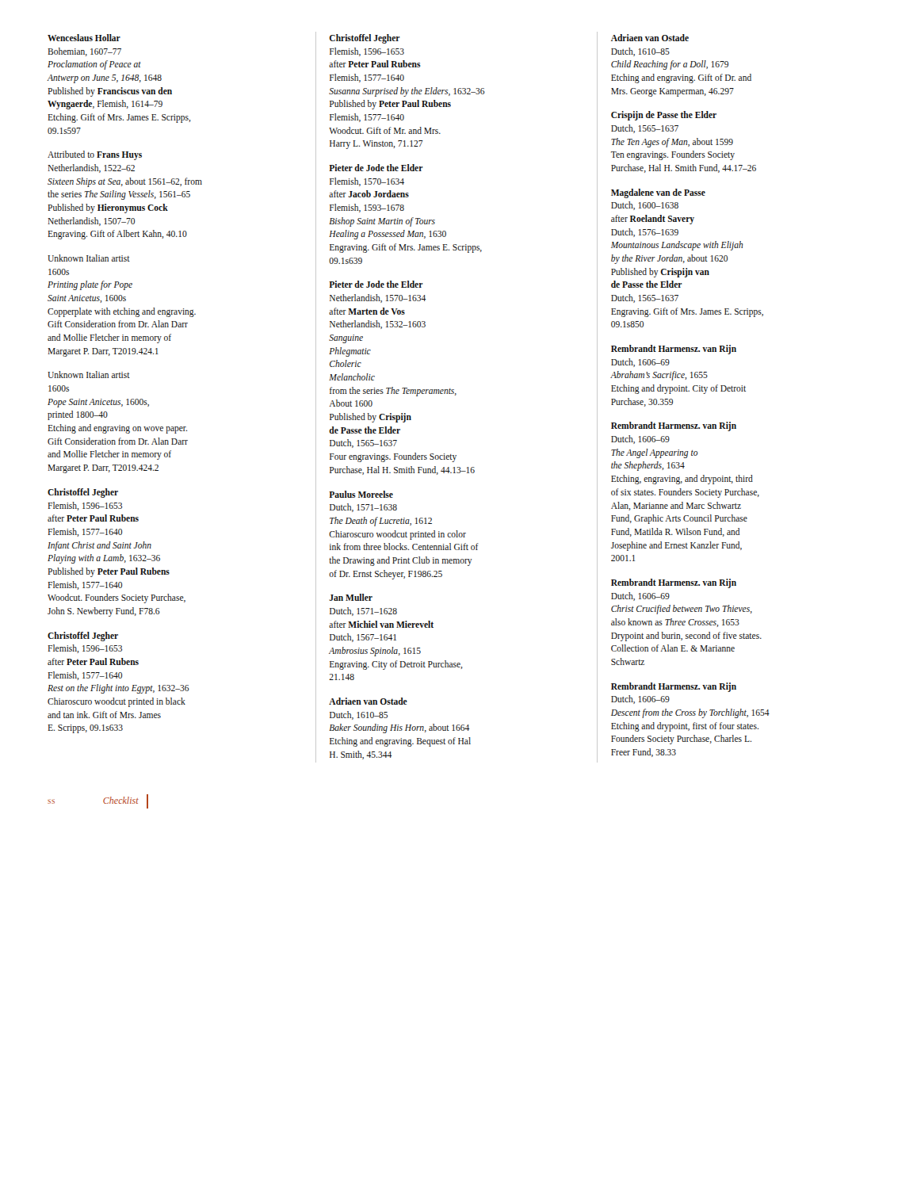Wenceslaus Hollar
Bohemian, 1607–77
Proclamation of Peace at
Antwerp on June 5, 1648, 1648
Published by Franciscus van den
Wyngaerde, Flemish, 1614–79
Etching. Gift of Mrs. James E. Scripps,
09.1s597
Attributed to Frans Huys
Netherlandish, 1522–62
Sixteen Ships at Sea, about 1561–62, from
the series The Sailing Vessels, 1561–65
Published by Hieronymus Cock
Netherlandish, 1507–70
Engraving. Gift of Albert Kahn, 40.10
Unknown Italian artist
1600s
Printing plate for Pope
Saint Anicetus, 1600s
Copperplate with etching and engraving.
Gift Consideration from Dr. Alan Darr
and Mollie Fletcher in memory of
Margaret P. Darr, T2019.424.1
Unknown Italian artist
1600s
Pope Saint Anicetus, 1600s,
printed 1800–40
Etching and engraving on wove paper.
Gift Consideration from Dr. Alan Darr
and Mollie Fletcher in memory of
Margaret P. Darr, T2019.424.2
Christoffel Jegher
Flemish, 1596–1653
after Peter Paul Rubens
Flemish, 1577–1640
Infant Christ and Saint John
Playing with a Lamb, 1632–36
Published by Peter Paul Rubens
Flemish, 1577–1640
Woodcut. Founders Society Purchase,
John S. Newberry Fund, F78.6
Christoffel Jegher
Flemish, 1596–1653
after Peter Paul Rubens
Flemish, 1577–1640
Rest on the Flight into Egypt, 1632–36
Chiaroscuro woodcut printed in black
and tan ink. Gift of Mrs. James
E. Scripps, 09.1s633
Christoffel Jegher
Flemish, 1596–1653
after Peter Paul Rubens
Flemish, 1577–1640
Susanna Surprised by the Elders, 1632–36
Published by Peter Paul Rubens
Flemish, 1577–1640
Woodcut. Gift of Mr. and Mrs.
Harry L. Winston, 71.127
Pieter de Jode the Elder
Flemish, 1570–1634
after Jacob Jordaens
Flemish, 1593–1678
Bishop Saint Martin of Tours
Healing a Possessed Man, 1630
Engraving. Gift of Mrs. James E. Scripps,
09.1s639
Pieter de Jode the Elder
Netherlandish, 1570–1634
after Marten de Vos
Netherlandish, 1532–1603
Sanguine
Phlegmatic
Choleric
Melancholic
from the series The Temperaments,
About 1600
Published by Crispijn
de Passe the Elder
Dutch, 1565–1637
Four engravings. Founders Society
Purchase, Hal H. Smith Fund, 44.13–16
Paulus Moreelse
Dutch, 1571–1638
The Death of Lucretia, 1612
Chiaroscuro woodcut printed in color
ink from three blocks. Centennial Gift of
the Drawing and Print Club in memory
of Dr. Ernst Scheyer, F1986.25
Jan Muller
Dutch, 1571–1628
after Michiel van Mierevelt
Dutch, 1567–1641
Ambrosius Spinola, 1615
Engraving. City of Detroit Purchase,
21.148
Adriaen van Ostade
Dutch, 1610–85
Baker Sounding His Horn, about 1664
Etching and engraving. Bequest of Hal
H. Smith, 45.344
Adriaen van Ostade
Dutch, 1610–85
Child Reaching for a Doll, 1679
Etching and engraving. Gift of Dr. and
Mrs. George Kamperman, 46.297
Crispijn de Passe the Elder
Dutch, 1565–1637
The Ten Ages of Man, about 1599
Ten engravings. Founders Society
Purchase, Hal H. Smith Fund, 44.17–26
Magdalene van de Passe
Dutch, 1600–1638
after Roelandt Savery
Dutch, 1576–1639
Mountainous Landscape with Elijah
by the River Jordan, about 1620
Published by Crispijn van
de Passe the Elder
Dutch, 1565–1637
Engraving. Gift of Mrs. James E. Scripps,
09.1s850
Rembrandt Harmensz. van Rijn
Dutch, 1606–69
Abraham’s Sacrifice, 1655
Etching and drypoint. City of Detroit
Purchase, 30.359
Rembrandt Harmensz. van Rijn
Dutch, 1606–69
The Angel Appearing to
the Shepherds, 1634
Etching, engraving, and drypoint, third
of six states. Founders Society Purchase,
Alan, Marianne and Marc Schwartz
Fund, Graphic Arts Council Purchase
Fund, Matilda R. Wilson Fund, and
Josephine and Ernest Kanzler Fund,
2001.1
Rembrandt Harmensz. van Rijn
Dutch, 1606–69
Christ Crucified between Two Thieves,
also known as Three Crosses, 1653
Drypoint and burin, second of five states.
Collection of Alan E. & Marianne
Schwartz
Rembrandt Harmensz. van Rijn
Dutch, 1606–69
Descent from the Cross by Torchlight, 1654
Etching and drypoint, first of four states.
Founders Society Purchase, Charles L.
Freer Fund, 38.33
ss Checklist